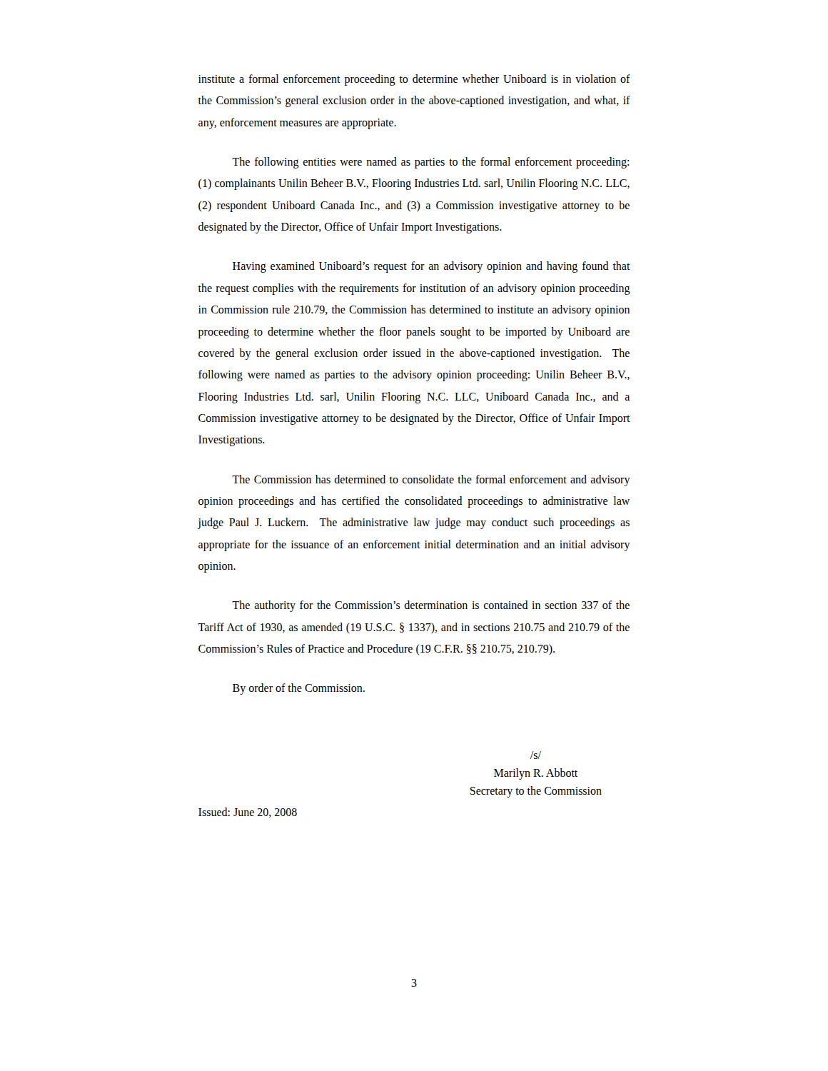institute a formal enforcement proceeding to determine whether Uniboard is in violation of the Commission’s general exclusion order in the above-captioned investigation, and what, if any, enforcement measures are appropriate.
The following entities were named as parties to the formal enforcement proceeding: (1) complainants Unilin Beheer B.V., Flooring Industries Ltd. sarl, Unilin Flooring N.C. LLC, (2) respondent Uniboard Canada Inc., and (3) a Commission investigative attorney to be designated by the Director, Office of Unfair Import Investigations.
Having examined Uniboard’s request for an advisory opinion and having found that the request complies with the requirements for institution of an advisory opinion proceeding in Commission rule 210.79, the Commission has determined to institute an advisory opinion proceeding to determine whether the floor panels sought to be imported by Uniboard are covered by the general exclusion order issued in the above-captioned investigation. The following were named as parties to the advisory opinion proceeding: Unilin Beheer B.V., Flooring Industries Ltd. sarl, Unilin Flooring N.C. LLC, Uniboard Canada Inc., and a Commission investigative attorney to be designated by the Director, Office of Unfair Import Investigations.
The Commission has determined to consolidate the formal enforcement and advisory opinion proceedings and has certified the consolidated proceedings to administrative law judge Paul J. Luckern. The administrative law judge may conduct such proceedings as appropriate for the issuance of an enforcement initial determination and an initial advisory opinion.
The authority for the Commission’s determination is contained in section 337 of the Tariff Act of 1930, as amended (19 U.S.C. § 1337), and in sections 210.75 and 210.79 of the Commission’s Rules of Practice and Procedure (19 C.F.R. §§ 210.75, 210.79).
By order of the Commission.
/s/
Marilyn R. Abbott
Secretary to the Commission
Issued: June 20, 2008
3